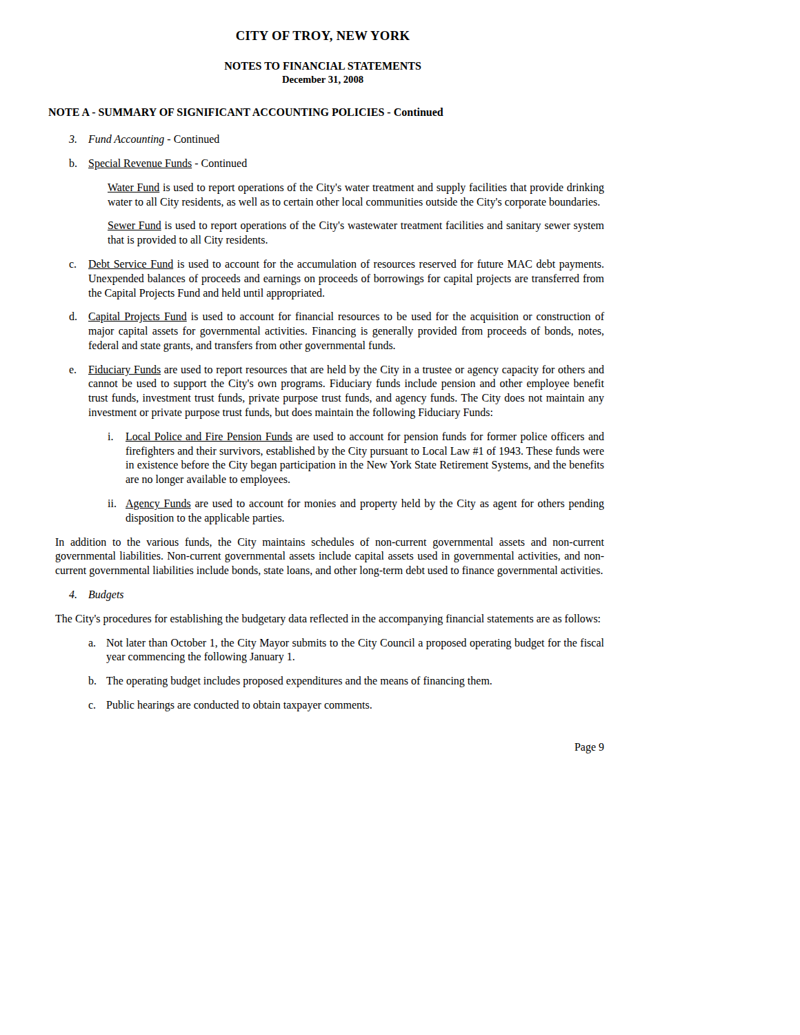CITY OF TROY, NEW YORK
NOTES TO FINANCIAL STATEMENTS
December 31, 2008
NOTE A - SUMMARY OF SIGNIFICANT ACCOUNTING POLICIES - Continued
3.
Fund Accounting - Continued
b.
Special Revenue Funds - Continued
Water Fund is used to report operations of the City's water treatment and supply facilities that provide drinking water to all City residents, as well as to certain other local communities outside the City's corporate boundaries.
Sewer Fund is used to report operations of the City's wastewater treatment facilities and sanitary sewer system that is provided to all City residents.
c.
Debt Service Fund is used to account for the accumulation of resources reserved for future MAC debt payments. Unexpended balances of proceeds and earnings on proceeds of borrowings for capital projects are transferred from the Capital Projects Fund and held until appropriated.
d.
Capital Projects Fund is used to account for financial resources to be used for the acquisition or construction of major capital assets for governmental activities. Financing is generally provided from proceeds of bonds, notes, federal and state grants, and transfers from other governmental funds.
e.
Fiduciary Funds are used to report resources that are held by the City in a trustee or agency capacity for others and cannot be used to support the City's own programs. Fiduciary funds include pension and other employee benefit trust funds, investment trust funds, private purpose trust funds, and agency funds. The City does not maintain any investment or private purpose trust funds, but does maintain the following Fiduciary Funds:
i.
Local Police and Fire Pension Funds are used to account for pension funds for former police officers and firefighters and their survivors, established by the City pursuant to Local Law #1 of 1943. These funds were in existence before the City began participation in the New York State Retirement Systems, and the benefits are no longer available to employees.
ii.
Agency Funds are used to account for monies and property held by the City as agent for others pending disposition to the applicable parties.
In addition to the various funds, the City maintains schedules of non-current governmental assets and non-current governmental liabilities. Non-current governmental assets include capital assets used in governmental activities, and non-current governmental liabilities include bonds, state loans, and other long-term debt used to finance governmental activities.
4.
Budgets
The City's procedures for establishing the budgetary data reflected in the accompanying financial statements are as follows:
a.
Not later than October 1, the City Mayor submits to the City Council a proposed operating budget for the fiscal year commencing the following January 1.
b.
The operating budget includes proposed expenditures and the means of financing them.
c.
Public hearings are conducted to obtain taxpayer comments.
Page 9